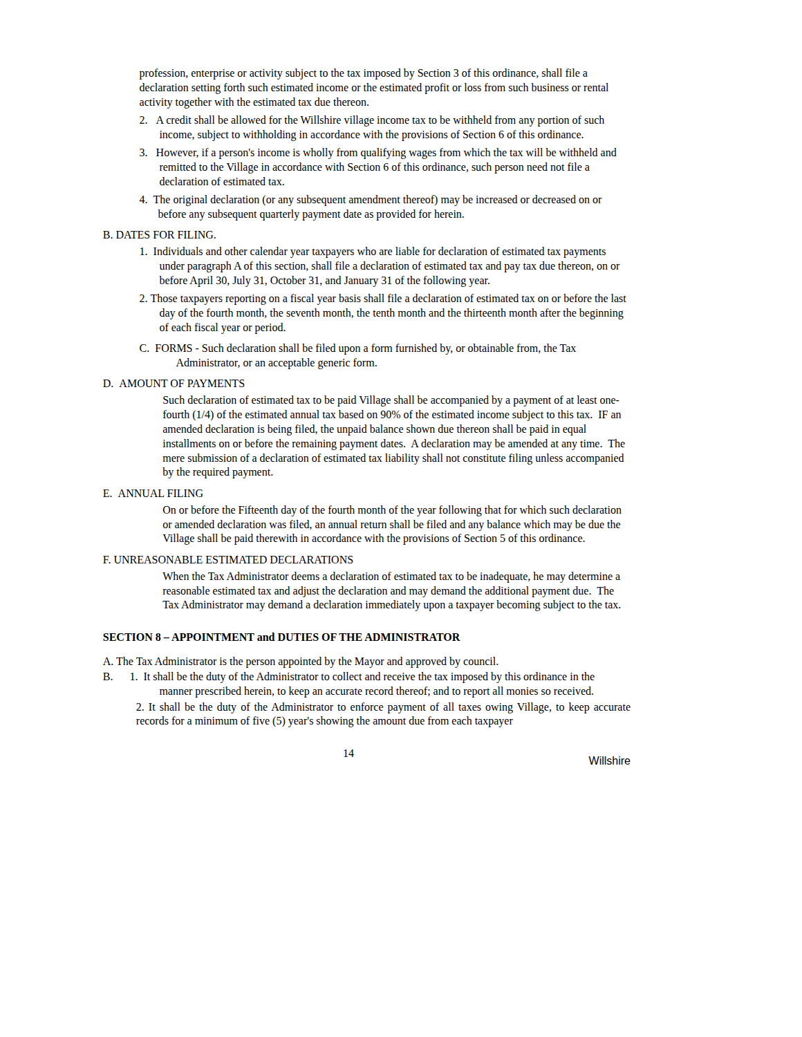profession, enterprise or activity subject to the tax imposed by Section 3 of this ordinance, shall file a declaration setting forth such estimated income or the estimated profit or loss from such business or rental activity together with the estimated tax due thereon.
2. A credit shall be allowed for the Willshire village income tax to be withheld from any portion of such income, subject to withholding in accordance with the provisions of Section 6 of this ordinance.
3. However, if a person's income is wholly from qualifying wages from which the tax will be withheld and remitted to the Village in accordance with Section 6 of this ordinance, such person need not file a declaration of estimated tax.
4. The original declaration (or any subsequent amendment thereof) may be increased or decreased on or before any subsequent quarterly payment date as provided for herein.
B. DATES FOR FILING.
1. Individuals and other calendar year taxpayers who are liable for declaration of estimated tax payments under paragraph A of this section, shall file a declaration of estimated tax and pay tax due thereon, on or before April 30, July 31, October 31, and January 31 of the following year.
2. Those taxpayers reporting on a fiscal year basis shall file a declaration of estimated tax on or before the last day of the fourth month, the seventh month, the tenth month and the thirteenth month after the beginning of each fiscal year or period.
C. FORMS - Such declaration shall be filed upon a form furnished by, or obtainable from, the Tax Administrator, or an acceptable generic form.
D. AMOUNT OF PAYMENTS
Such declaration of estimated tax to be paid Village shall be accompanied by a payment of at least one-fourth (1/4) of the estimated annual tax based on 90% of the estimated income subject to this tax. IF an amended declaration is being filed, the unpaid balance shown due thereon shall be paid in equal installments on or before the remaining payment dates. A declaration may be amended at any time. The mere submission of a declaration of estimated tax liability shall not constitute filing unless accompanied by the required payment.
E. ANNUAL FILING
On or before the Fifteenth day of the fourth month of the year following that for which such declaration or amended declaration was filed, an annual return shall be filed and any balance which may be due the Village shall be paid therewith in accordance with the provisions of Section 5 of this ordinance.
F. UNREASONABLE ESTIMATED DECLARATIONS
When the Tax Administrator deems a declaration of estimated tax to be inadequate, he may determine a reasonable estimated tax and adjust the declaration and may demand the additional payment due. The Tax Administrator may demand a declaration immediately upon a taxpayer becoming subject to the tax.
SECTION 8 – APPOINTMENT and DUTIES OF THE ADMINISTRATOR
A. The Tax Administrator is the person appointed by the Mayor and approved by council.
B. 1. It shall be the duty of the Administrator to collect and receive the tax imposed by this ordinance in the manner prescribed herein, to keep an accurate record thereof; and to report all monies so received.
2. It shall be the duty of the Administrator to enforce payment of all taxes owing Village, to keep accurate records for a minimum of five (5) year's showing the amount due from each taxpayer
14
Willshire